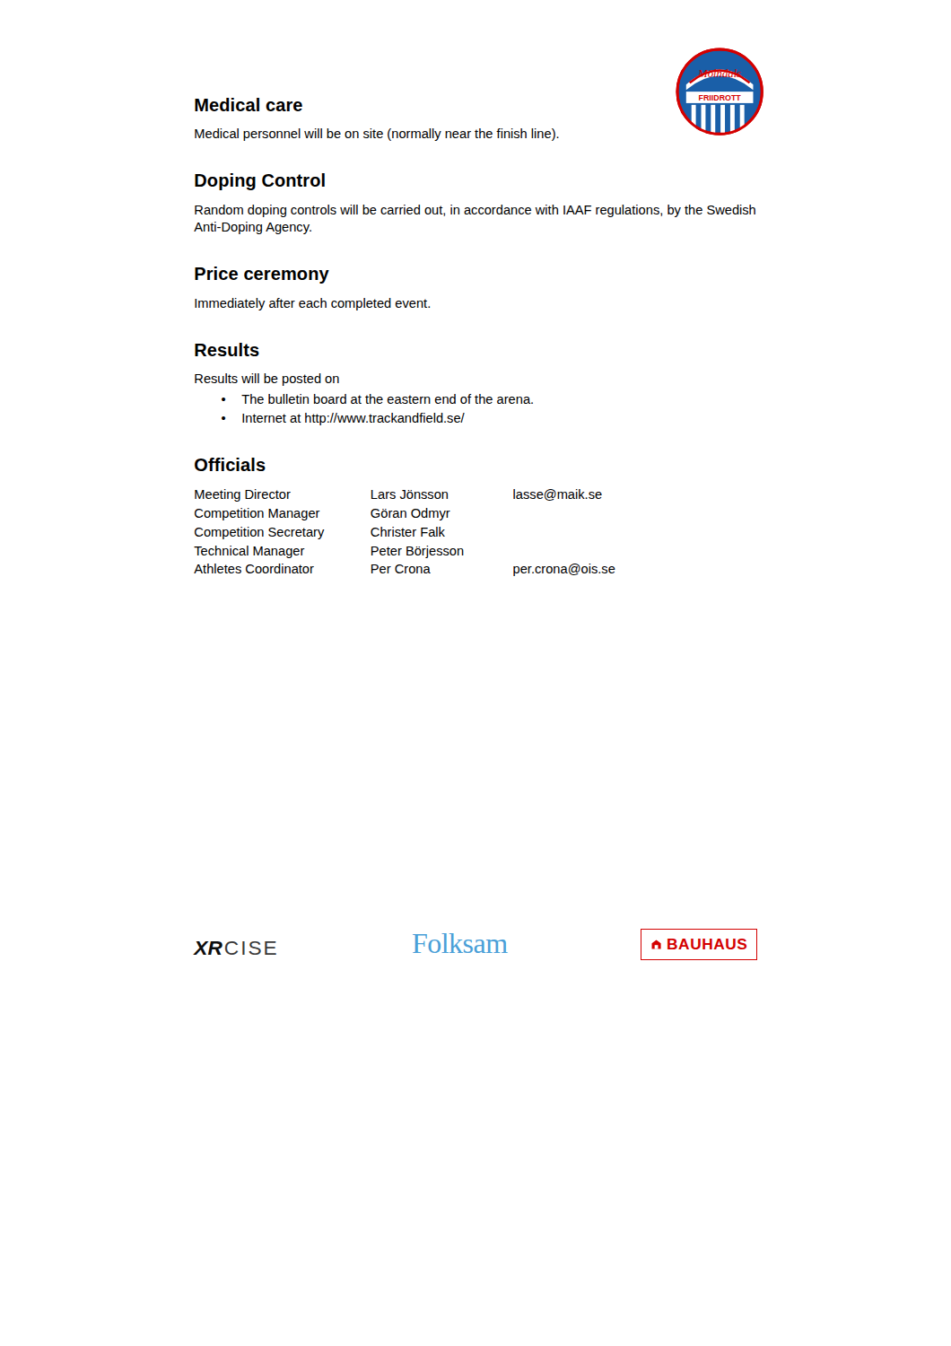Mölndals AIK FRIIDROTT
Medical care
Medical personnel will be on site (normally near the finish line).
Doping Control
Random doping controls will be carried out, in accordance with IAAF regulations, by the Swedish Anti-Doping Agency.
Price ceremony
Immediately after each completed event.
Results
Results will be posted on
The bulletin board at the eastern end of the arena.
Internet at http://www.trackandfield.se/
Officials
| Meeting Director | Lars Jönsson | lasse@maik.se |
| Competition Manager | Göran Odmyr | |
| Competition Secretary | Christer Falk | |
| Technical Manager | Peter Börjesson | |
| Athletes Coordinator | Per Crona | per.crona@ois.se |
XRCISE
Folksam
BAUHAUS